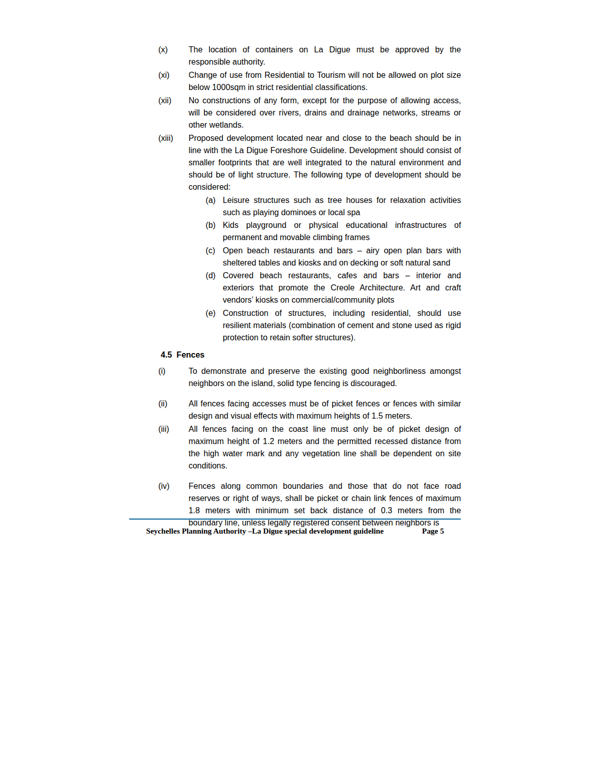(x) The location of containers on La Digue must be approved by the responsible authority.
(xi) Change of use from Residential to Tourism will not be allowed on plot size below 1000sqm in strict residential classifications.
(xii) No constructions of any form, except for the purpose of allowing access, will be considered over rivers, drains and drainage networks, streams or other wetlands.
(xiii) Proposed development located near and close to the beach should be in line with the La Digue Foreshore Guideline. Development should consist of smaller footprints that are well integrated to the natural environment and should be of light structure. The following type of development should be considered:
(a) Leisure structures such as tree houses for relaxation activities such as playing dominoes or local spa
(b) Kids playground or physical educational infrastructures of permanent and movable climbing frames
(c) Open beach restaurants and bars – airy open plan bars with sheltered tables and kiosks and on decking or soft natural sand
(d) Covered beach restaurants, cafes and bars – interior and exteriors that promote the Creole Architecture. Art and craft vendors’ kiosks on commercial/community plots
(e) Construction of structures, including residential, should use resilient materials (combination of cement and stone used as rigid protection to retain softer structures).
4.5 Fences
(i) To demonstrate and preserve the existing good neighborliness amongst neighbors on the island, solid type fencing is discouraged.
(ii) All fences facing accesses must be of picket fences or fences with similar design and visual effects with maximum heights of 1.5 meters.
(iii) All fences facing on the coast line must only be of picket design of maximum height of 1.2 meters and the permitted recessed distance from the high water mark and any vegetation line shall be dependent on site conditions.
(iv) Fences along common boundaries and those that do not face road reserves or right of ways, shall be picket or chain link fences of maximum 1.8 meters with minimum set back distance of 0.3 meters from the boundary line, unless legally registered consent between neighbors is
Seychelles Planning Authority –La Digue special development guideline Page 5